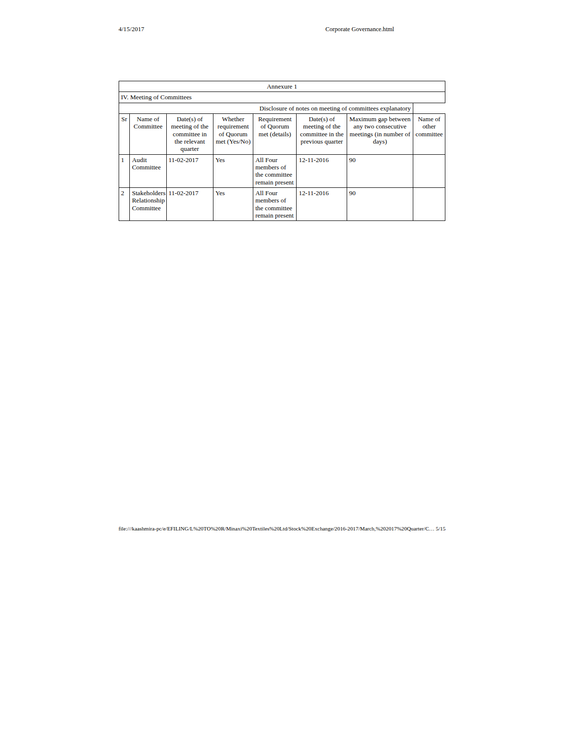4/15/2017
Corporate Governance.html
| Annexure 1 |
| IV. Meeting of Committees |
| Disclosure of notes on meeting of committees explanatory | |
| Sr | Name of Committee | Date(s) of meeting of the committee in the relevant quarter | Whether requirement of Quorum met (Yes/No) | Requirement of Quorum met (details) | Date(s) of meeting of the committee in the previous quarter | Maximum gap between any two consecutive meetings (in number of days) | Name of other committee |
| 1 | Audit Committee | 11-02-2017 | Yes | All Four members of the committee remain present | 12-11-2016 | 90 | |
| 2 | Stakeholders Relationship Committee | 11-02-2017 | Yes | All Four members of the committee remain present | 12-11-2016 | 90 | |
file:///kaashmira-pc/e/EFILING/L%20TO%20R/Minaxi%20Textiles%20Ltd/Stock%20Exchange/2016-2017/March,%202017%20Quarter/Corporate%20Governan…
5/15